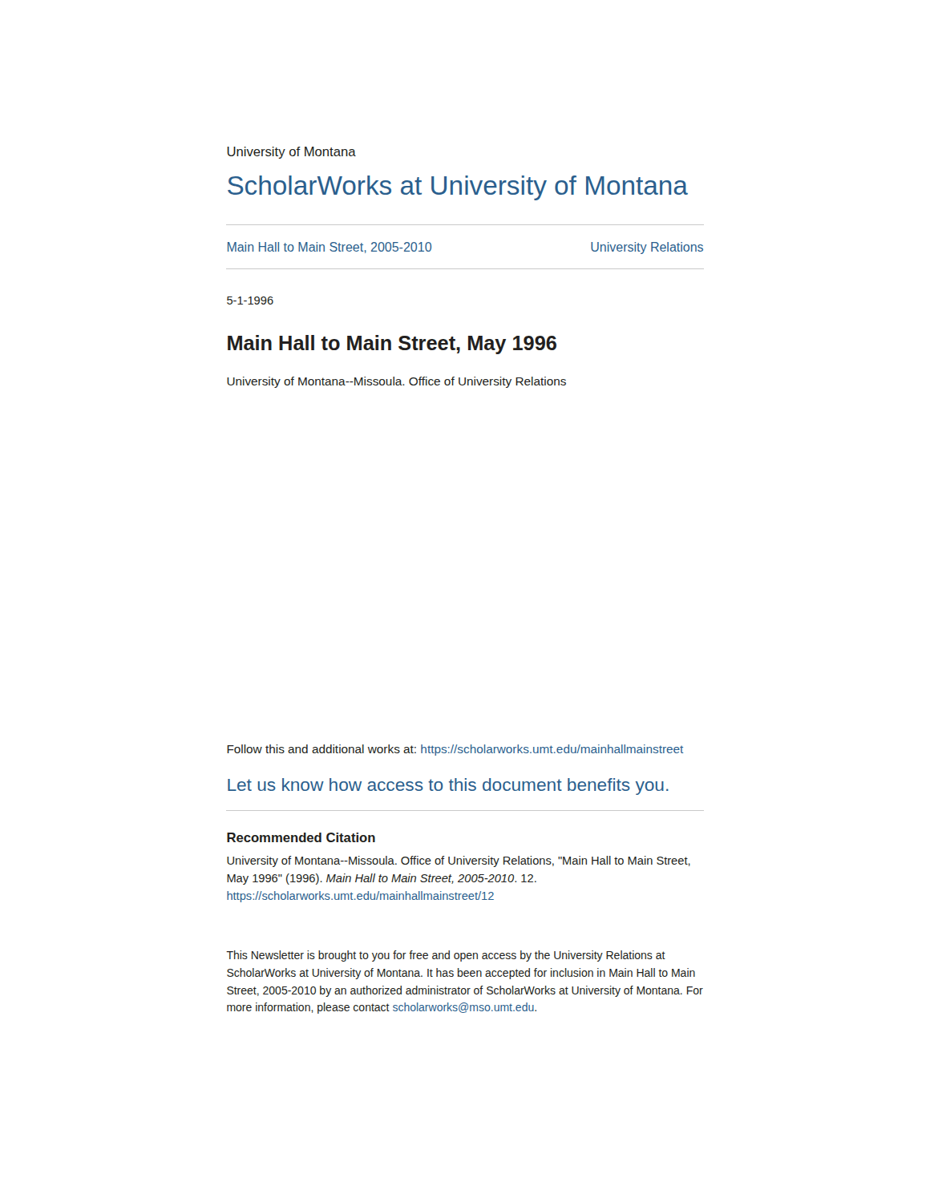University of Montana
ScholarWorks at University of Montana
Main Hall to Main Street, 2005-2010 University Relations
5-1-1996
Main Hall to Main Street, May 1996
University of Montana--Missoula. Office of University Relations
Follow this and additional works at: https://scholarworks.umt.edu/mainhallmainstreet
Let us know how access to this document benefits you.
Recommended Citation
University of Montana--Missoula. Office of University Relations, "Main Hall to Main Street, May 1996" (1996). Main Hall to Main Street, 2005-2010. 12.
https://scholarworks.umt.edu/mainhallmainstreet/12
This Newsletter is brought to you for free and open access by the University Relations at ScholarWorks at University of Montana. It has been accepted for inclusion in Main Hall to Main Street, 2005-2010 by an authorized administrator of ScholarWorks at University of Montana. For more information, please contact scholarworks@mso.umt.edu.